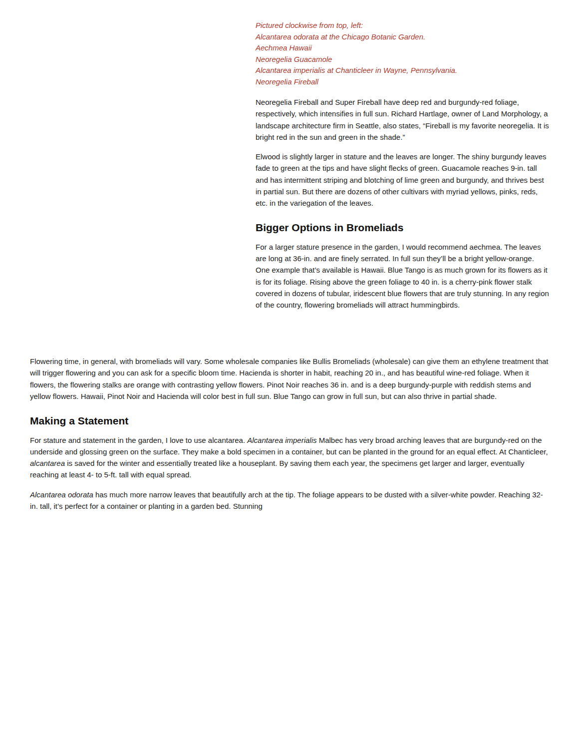Pictured clockwise from top, left:
Alcantarea odorata at the Chicago Botanic Garden.
Aechmea Hawaii
Neoregelia Guacamole
Alcantarea imperialis at Chanticleer in Wayne, Pennsylvania.
Neoregelia Fireball
Neoregelia Fireball and Super Fireball have deep red and burgundy-red foliage, respectively, which intensifies in full sun. Richard Hartlage, owner of Land Morphology, a landscape architecture firm in Seattle, also states, “Fireball is my favorite neoregelia. It is bright red in the sun and green in the shade.”
Elwood is slightly larger in stature and the leaves are longer. The shiny burgundy leaves fade to green at the tips and have slight flecks of green. Guacamole reaches 9-in. tall and has intermittent striping and blotching of lime green and burgundy, and thrives best in partial sun. But there are dozens of other cultivars with myriad yellows, pinks, reds, etc. in the variegation of the leaves.
Bigger Options in Bromeliads
For a larger stature presence in the garden, I would recommend aechmea. The leaves are long at 36-in. and are finely serrated. In full sun they’ll be a bright yellow-orange. One example that’s available is Hawaii. Blue Tango is as much grown for its flowers as it is for its foliage. Rising above the green foliage to 40 in. is a cherry-pink flower stalk covered in dozens of tubular, iridescent blue flowers that are truly stunning. In any region of the country, flowering bromeliads will attract hummingbirds.
Flowering time, in general, with bromeliads will vary. Some wholesale companies like Bullis Bromeliads (wholesale) can give them an ethylene treatment that will trigger flowering and you can ask for a specific bloom time. Hacienda is shorter in habit, reaching 20 in., and has beautiful wine-red foliage. When it flowers, the flowering stalks are orange with contrasting yellow flowers. Pinot Noir reaches 36 in. and is a deep burgundy-purple with reddish stems and yellow flowers. Hawaii, Pinot Noir and Hacienda will color best in full sun. Blue Tango can grow in full sun, but can also thrive in partial shade.
Making a Statement
For stature and statement in the garden, I love to use alcantarea. Alcantarea imperialis Malbec has very broad arching leaves that are burgundy-red on the underside and glossing green on the surface. They make a bold specimen in a container, but can be planted in the ground for an equal effect. At Chanticleer, alcantarea is saved for the winter and essentially treated like a houseplant. By saving them each year, the specimens get larger and larger, eventually reaching at least 4- to 5-ft. tall with equal spread.
Alcantarea odorata has much more narrow leaves that beautifully arch at the tip. The foliage appears to be dusted with a silver-white powder. Reaching 32-in. tall, it’s perfect for a container or planting in a garden bed. Stunning